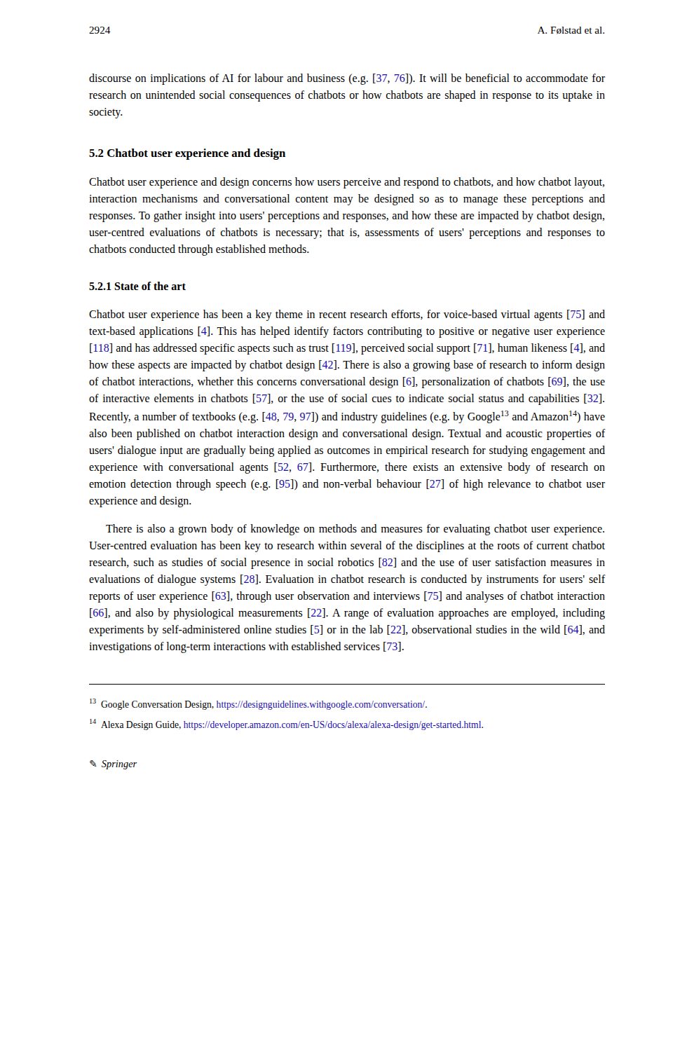2924 A. Følstad et al.
discourse on implications of AI for labour and business (e.g. [37, 76]). It will be beneficial to accommodate for research on unintended social consequences of chatbots or how chatbots are shaped in response to its uptake in society.
5.2 Chatbot user experience and design
Chatbot user experience and design concerns how users perceive and respond to chatbots, and how chatbot layout, interaction mechanisms and conversational content may be designed so as to manage these perceptions and responses. To gather insight into users' perceptions and responses, and how these are impacted by chatbot design, user-centred evaluations of chatbots is necessary; that is, assessments of users' perceptions and responses to chatbots conducted through established methods.
5.2.1 State of the art
Chatbot user experience has been a key theme in recent research efforts, for voice-based virtual agents [75] and text-based applications [4]. This has helped identify factors contributing to positive or negative user experience [118] and has addressed specific aspects such as trust [119], perceived social support [71], human likeness [4], and how these aspects are impacted by chatbot design [42]. There is also a growing base of research to inform design of chatbot interactions, whether this concerns conversational design [6], personalization of chatbots [69], the use of interactive elements in chatbots [57], or the use of social cues to indicate social status and capabilities [32]. Recently, a number of textbooks (e.g. [48, 79, 97]) and industry guidelines (e.g. by Google13 and Amazon14) have also been published on chatbot interaction design and conversational design. Textual and acoustic properties of users' dialogue input are gradually being applied as outcomes in empirical research for studying engagement and experience with conversational agents [52, 67]. Furthermore, there exists an extensive body of research on emotion detection through speech (e.g. [95]) and non-verbal behaviour [27] of high relevance to chatbot user experience and design.
There is also a grown body of knowledge on methods and measures for evaluating chatbot user experience. User-centred evaluation has been key to research within several of the disciplines at the roots of current chatbot research, such as studies of social presence in social robotics [82] and the use of user satisfaction measures in evaluations of dialogue systems [28]. Evaluation in chatbot research is conducted by instruments for users' self reports of user experience [63], through user observation and interviews [75] and analyses of chatbot interaction [66], and also by physiological measurements [22]. A range of evaluation approaches are employed, including experiments by self-administered online studies [5] or in the lab [22], observational studies in the wild [64], and investigations of long-term interactions with established services [73].
13 Google Conversation Design, https://designguidelines.withgoogle.com/conversation/.
14 Alexa Design Guide, https://developer.amazon.com/en-US/docs/alexa/alexa-design/get-started.html.
✎ Springer